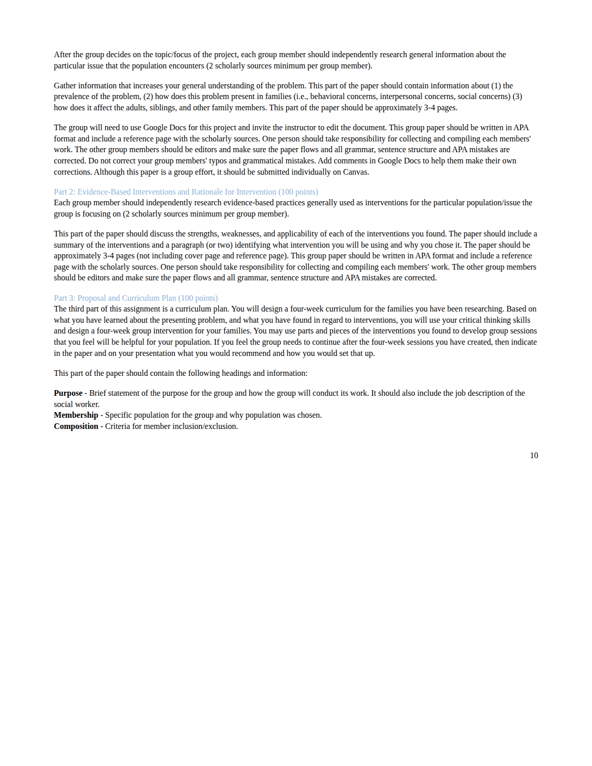After the group decides on the topic/focus of the project, each group member should independently research general information about the particular issue that the population encounters (2 scholarly sources minimum per group member).
Gather information that increases your general understanding of the problem. This part of the paper should contain information about (1) the prevalence of the problem, (2) how does this problem present in families (i.e., behavioral concerns, interpersonal concerns, social concerns) (3) how does it affect the adults, siblings, and other family members. This part of the paper should be approximately 3-4 pages.
The group will need to use Google Docs for this project and invite the instructor to edit the document. This group paper should be written in APA format and include a reference page with the scholarly sources. One person should take responsibility for collecting and compiling each members' work. The other group members should be editors and make sure the paper flows and all grammar, sentence structure and APA mistakes are corrected. Do not correct your group members' typos and grammatical mistakes. Add comments in Google Docs to help them make their own corrections. Although this paper is a group effort, it should be submitted individually on Canvas.
Part 2: Evidence-Based Interventions and Rationale for Intervention (100 points)
Each group member should independently research evidence-based practices generally used as interventions for the particular population/issue the group is focusing on (2 scholarly sources minimum per group member).
This part of the paper should discuss the strengths, weaknesses, and applicability of each of the interventions you found. The paper should include a summary of the interventions and a paragraph (or two) identifying what intervention you will be using and why you chose it. The paper should be approximately 3-4 pages (not including cover page and reference page). This group paper should be written in APA format and include a reference page with the scholarly sources. One person should take responsibility for collecting and compiling each members' work. The other group members should be editors and make sure the paper flows and all grammar, sentence structure and APA mistakes are corrected.
Part 3: Proposal and Curriculum Plan (100 points)
The third part of this assignment is a curriculum plan. You will design a four-week curriculum for the families you have been researching. Based on what you have learned about the presenting problem, and what you have found in regard to interventions, you will use your critical thinking skills and design a four-week group intervention for your families. You may use parts and pieces of the interventions you found to develop group sessions that you feel will be helpful for your population. If you feel the group needs to continue after the four-week sessions you have created, then indicate in the paper and on your presentation what you would recommend and how you would set that up.
This part of the paper should contain the following headings and information:
Purpose - Brief statement of the purpose for the group and how the group will conduct its work. It should also include the job description of the social worker.
Membership - Specific population for the group and why population was chosen.
Composition - Criteria for member inclusion/exclusion.
10